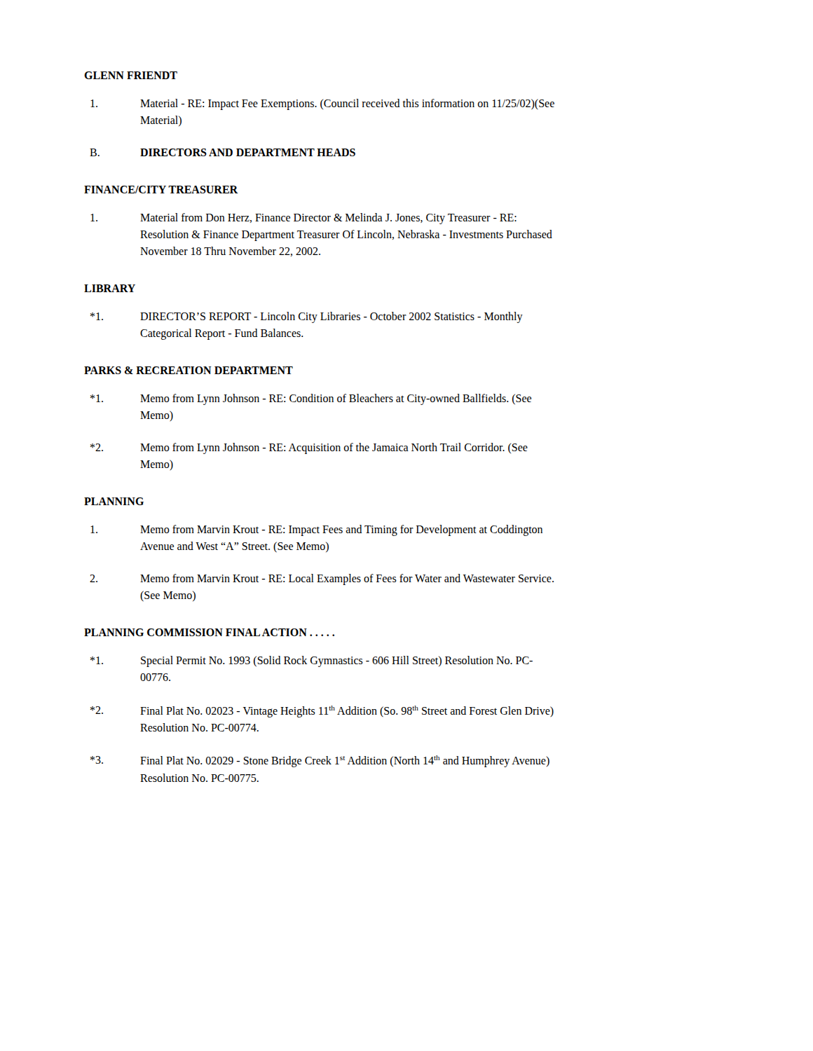GLENN FRIENDT
1.
Material - RE: Impact Fee Exemptions. (Council received this information on 11/25/02)(See Material)
B.
DIRECTORS AND DEPARTMENT HEADS
FINANCE/CITY TREASURER
1.
Material from Don Herz, Finance Director & Melinda J. Jones, City Treasurer - RE: Resolution & Finance Department Treasurer Of Lincoln, Nebraska - Investments Purchased November 18 Thru November 22, 2002.
LIBRARY
*1.
DIRECTOR’S REPORT - Lincoln City Libraries - October 2002 Statistics - Monthly Categorical Report - Fund Balances.
PARKS & RECREATION DEPARTMENT
*1.
Memo from Lynn Johnson - RE: Condition of Bleachers at City-owned Ballfields. (See Memo)
*2.
Memo from Lynn Johnson - RE: Acquisition of the Jamaica North Trail Corridor. (See Memo)
PLANNING
1.
Memo from Marvin Krout - RE: Impact Fees and Timing for Development at Coddington Avenue and West “A” Street. (See Memo)
2.
Memo from Marvin Krout - RE: Local Examples of Fees for Water and Wastewater Service. (See Memo)
PLANNING COMMISSION FINAL ACTION . . . . .
*1.
Special Permit No. 1993 (Solid Rock Gymnastics - 606 Hill Street) Resolution No. PC-00776.
*2.
Final Plat No. 02023 - Vintage Heights 11th Addition (So. 98th Street and Forest Glen Drive) Resolution No. PC-00774.
*3.
Final Plat No. 02029 - Stone Bridge Creek 1st Addition (North 14th and Humphrey Avenue) Resolution No. PC-00775.